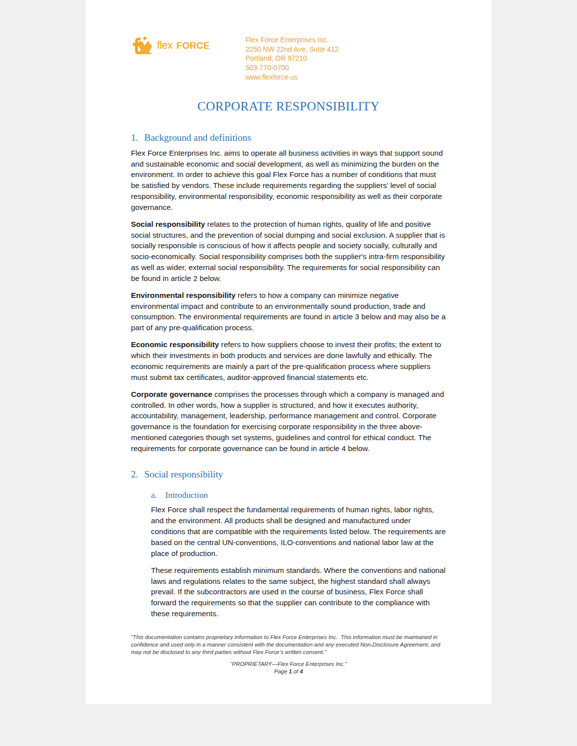flex FORCE
Flex Force Enterprises Inc.
2250 NW 22nd Ave, Suite 412
Portland, OR 97210
503-770-0700
www.flexforce.us
CORPORATE RESPONSIBILITY
1. Background and definitions
Flex Force Enterprises Inc. aims to operate all business activities in ways that support sound and sustainable economic and social development, as well as minimizing the burden on the environment. In order to achieve this goal Flex Force has a number of conditions that must be satisfied by vendors. These include requirements regarding the suppliers’ level of social responsibility, environmental responsibility, economic responsibility as well as their corporate governance.
Social responsibility relates to the protection of human rights, quality of life and positive social structures, and the prevention of social dumping and social exclusion. A supplier that is socially responsible is conscious of how it affects people and society socially, culturally and socio-economically. Social responsibility comprises both the supplier's intra-firm responsibility as well as wider, external social responsibility. The requirements for social responsibility can be found in article 2 below.
Environmental responsibility refers to how a company can minimize negative environmental impact and contribute to an environmentally sound production, trade and consumption. The environmental requirements are found in article 3 below and may also be a part of any pre-qualification process.
Economic responsibility refers to how suppliers choose to invest their profits; the extent to which their investments in both products and services are done lawfully and ethically. The economic requirements are mainly a part of the pre-qualification process where suppliers must submit tax certificates, auditor-approved financial statements etc.
Corporate governance comprises the processes through which a company is managed and controlled. In other words, how a supplier is structured, and how it executes authority, accountability, management, leadership, performance management and control. Corporate governance is the foundation for exercising corporate responsibility in the three above-mentioned categories though set systems, guidelines and control for ethical conduct. The requirements for corporate governance can be found in article 4 below.
2. Social responsibility
a. Introduction
Flex Force shall respect the fundamental requirements of human rights, labor rights, and the environment. All products shall be designed and manufactured under conditions that are compatible with the requirements listed below. The requirements are based on the central UN-conventions, ILO-conventions and national labor law at the place of production.
These requirements establish minimum standards. Where the conventions and national laws and regulations relates to the same subject, the highest standard shall always prevail. If the subcontractors are used in the course of business, Flex Force shall forward the requirements so that the supplier can contribute to the compliance with these requirements.
“This documentation contains proprietary information to Flex Force Enterprises Inc. This information must be maintained in confidence and used only in a manner consistent with the documentation and any executed Non-Disclosure Agreement, and may not be disclosed to any third parties without Flex Force’s written consent.”
“PROPRIETARY—Flex Force Enterprises Inc.”
Page 1 of 4